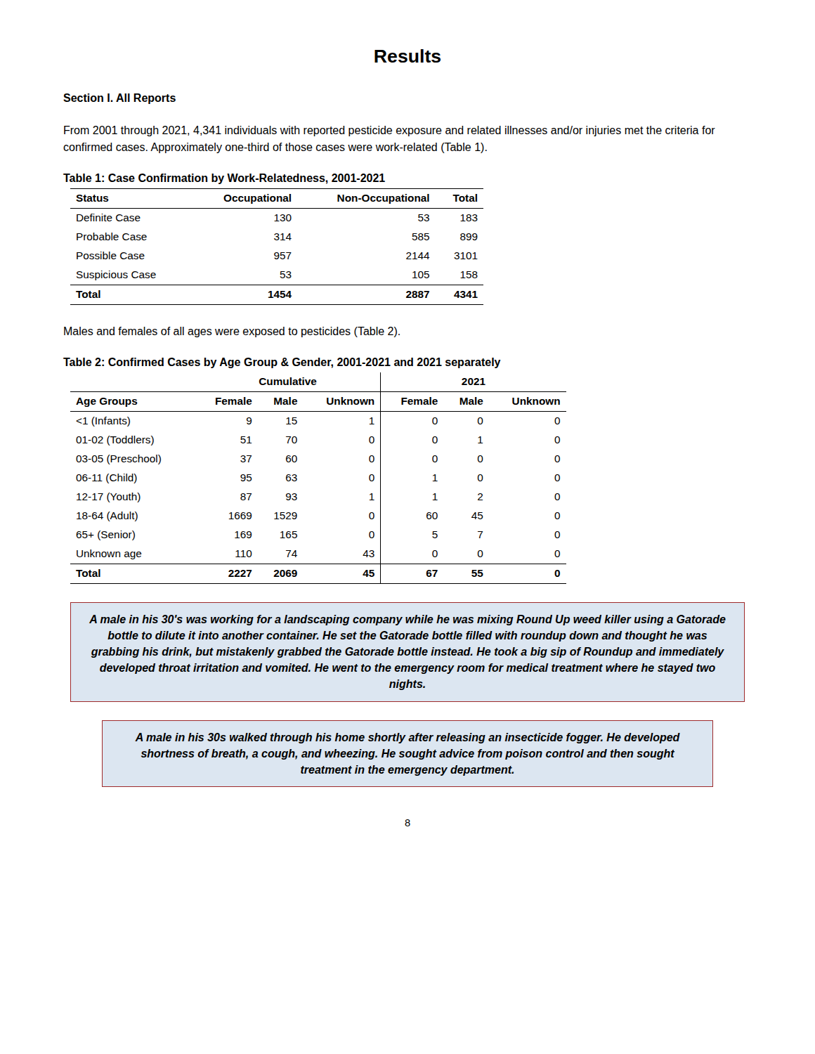Results
Section I. All Reports
From 2001 through 2021, 4,341 individuals with reported pesticide exposure and related illnesses and/or injuries met the criteria for confirmed cases. Approximately one-third of those cases were work-related (Table 1).
Table 1: Case Confirmation by Work-Relatedness, 2001-2021
| Status | Occupational | Non-Occupational | Total |
| --- | --- | --- | --- |
| Definite Case | 130 | 53 | 183 |
| Probable Case | 314 | 585 | 899 |
| Possible Case | 957 | 2144 | 3101 |
| Suspicious Case | 53 | 105 | 158 |
| Total | 1454 | 2887 | 4341 |
Males and females of all ages were exposed to pesticides (Table 2).
Table 2: Confirmed Cases by Age Group & Gender, 2001-2021 and 2021 separately
| | Cumulative | 2021 |
| --- | --- | --- |
| Age Groups | Female | Male | Unknown | Female | Male | Unknown |
| <1 (Infants) | 9 | 15 | 1 | 0 | 0 | 0 |
| 01-02 (Toddlers) | 51 | 70 | 0 | 0 | 1 | 0 |
| 03-05 (Preschool) | 37 | 60 | 0 | 0 | 0 | 0 |
| 06-11 (Child) | 95 | 63 | 0 | 1 | 0 | 0 |
| 12-17 (Youth) | 87 | 93 | 1 | 1 | 2 | 0 |
| 18-64 (Adult) | 1669 | 1529 | 0 | 60 | 45 | 0 |
| 65+ (Senior) | 169 | 165 | 0 | 5 | 7 | 0 |
| Unknown age | 110 | 74 | 43 | 0 | 0 | 0 |
| Total | 2227 | 2069 | 45 | 67 | 55 | 0 |
A male in his 30's was working for a landscaping company while he was mixing Round Up weed killer using a Gatorade bottle to dilute it into another container. He set the Gatorade bottle filled with roundup down and thought he was grabbing his drink, but mistakenly grabbed the Gatorade bottle instead. He took a big sip of Roundup and immediately developed throat irritation and vomited. He went to the emergency room for medical treatment where he stayed two nights.
A male in his 30s walked through his home shortly after releasing an insecticide fogger. He developed shortness of breath, a cough, and wheezing. He sought advice from poison control and then sought treatment in the emergency department.
8